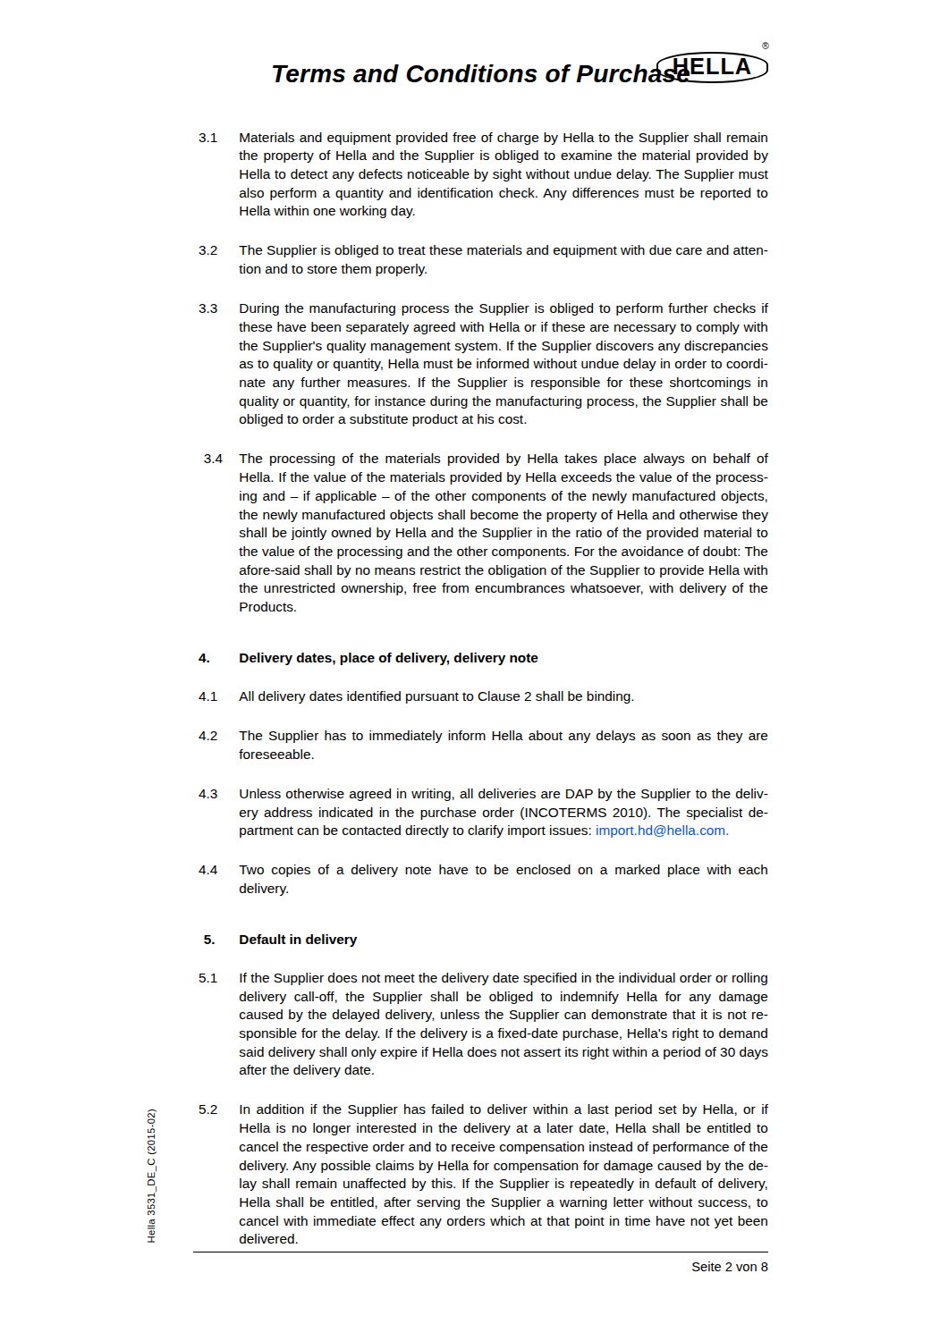Terms and Conditions of Purchase
HELLA®
3.1
Materials and equipment provided free of charge by Hella to the Supplier shall remain the property of Hella and the Supplier is obliged to examine the material provided by Hella to detect any defects noticeable by sight without undue delay. The Supplier must also perform a quantity and identification check. Any differences must be reported to Hella within one working day.
3.2
The Supplier is obliged to treat these materials and equipment with due care and attention and to store them properly.
3.3
During the manufacturing process the Supplier is obliged to perform further checks if these have been separately agreed with Hella or if these are necessary to comply with the Supplier's quality management system. If the Supplier discovers any discrepancies as to quality or quantity, Hella must be informed without undue delay in order to coordinate any further measures. If the Supplier is responsible for these shortcomings in quality or quantity, for instance during the manufacturing process, the Supplier shall be obliged to order a substitute product at his cost.
3.4
The processing of the materials provided by Hella takes place always on behalf of Hella. If the value of the materials provided by Hella exceeds the value of the processing and – if applicable – of the other components of the newly manufactured objects, the newly manufactured objects shall become the property of Hella and otherwise they shall be jointly owned by Hella and the Supplier in the ratio of the provided material to the value of the processing and the other components. For the avoidance of doubt: The afore-said shall by no means restrict the obligation of the Supplier to provide Hella with the unrestricted ownership, free from encumbrances whatsoever, with delivery of the Products.
4. Delivery dates, place of delivery, delivery note
4.1
All delivery dates identified pursuant to Clause 2 shall be binding.
4.2
The Supplier has to immediately inform Hella about any delays as soon as they are foreseeable.
4.3
Unless otherwise agreed in writing, all deliveries are DAP by the Supplier to the delivery address indicated in the purchase order (INCOTERMS 2010). The specialist department can be contacted directly to clarify import issues: import.hd@hella.com.
4.4
Two copies of a delivery note have to be enclosed on a marked place with each delivery.
5. Default in delivery
5.1
If the Supplier does not meet the delivery date specified in the individual order or rolling delivery call-off, the Supplier shall be obliged to indemnify Hella for any damage caused by the delayed delivery, unless the Supplier can demonstrate that it is not responsible for the delay. If the delivery is a fixed-date purchase, Hella's right to demand said delivery shall only expire if Hella does not assert its right within a period of 30 days after the delivery date.
5.2
In addition if the Supplier has failed to deliver within a last period set by Hella, or if Hella is no longer interested in the delivery at a later date, Hella shall be entitled to cancel the respective order and to receive compensation instead of performance of the delivery. Any possible claims by Hella for compensation for damage caused by the delay shall remain unaffected by this. If the Supplier is repeatedly in default of delivery, Hella shall be entitled, after serving the Supplier a warning letter without success, to cancel with immediate effect any orders which at that point in time have not yet been delivered.
Hella 3531_DE_C (2015-02)
Seite 2 von 8